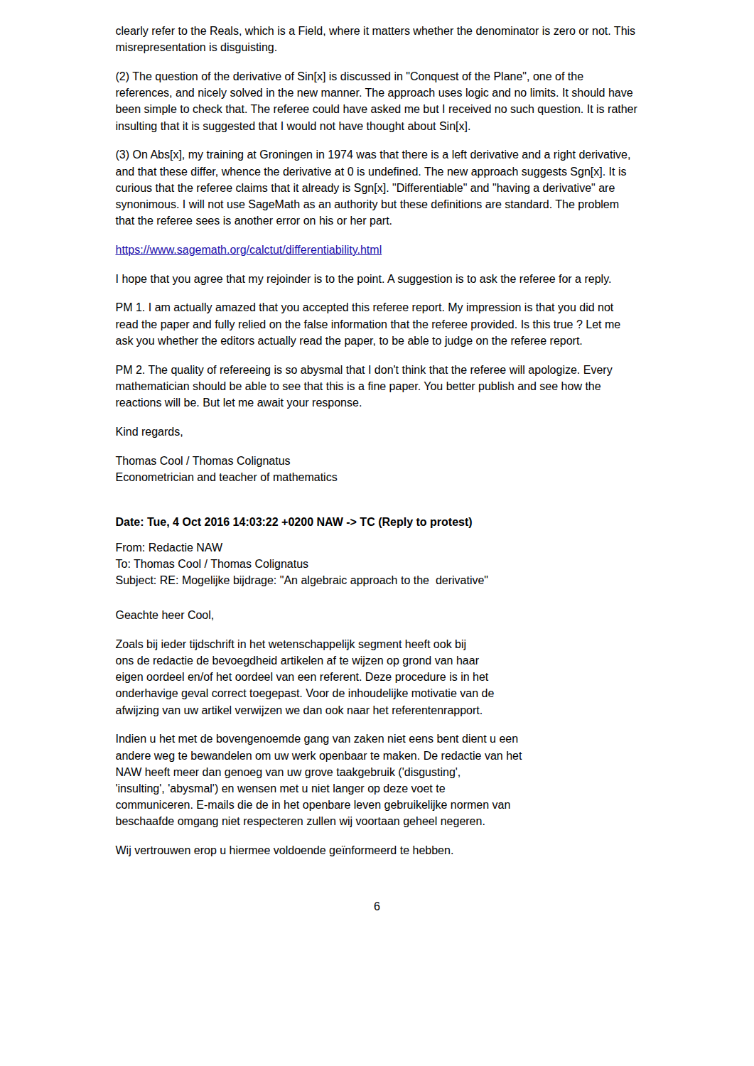clearly refer to the Reals, which is a Field, where it matters whether the denominator is zero or not. This misrepresentation is disguisting.
(2) The question of the derivative of Sin[x] is discussed in "Conquest of the Plane", one of the references, and nicely solved in the new manner. The approach uses logic and no limits. It should have been simple to check that. The referee could have asked me but I received no such question. It is rather insulting that it is suggested that I would not have thought about Sin[x].
(3) On Abs[x], my training at Groningen in 1974 was that there is a left derivative and a right derivative, and that these differ, whence the derivative at 0 is undefined. The new approach suggests Sgn[x]. It is curious that the referee claims that it already is Sgn[x]. "Differentiable" and "having a derivative" are synonimous. I will not use SageMath as an authority but these definitions are standard. The problem that the referee sees is another error on his or her part.
https://www.sagemath.org/calctut/differentiability.html
I hope that you agree that my rejoinder is to the point. A suggestion is to ask the referee for a reply.
PM 1. I am actually amazed that you accepted this referee report. My impression is that you did not read the paper and fully relied on the false information that the referee provided. Is this true ? Let me ask you whether the editors actually read the paper, to be able to judge on the referee report.
PM 2. The quality of refereeing is so abysmal that I don't think that the referee will apologize. Every mathematician should be able to see that this is a fine paper. You better publish and see how the reactions will be. But let me await your response.
Kind regards,
Thomas Cool / Thomas Colignatus Econometrician and teacher of mathematics
Date: Tue, 4 Oct 2016 14:03:22 +0200 NAW -> TC (Reply to protest)
From: Redactie NAW To: Thomas Cool / Thomas Colignatus Subject: RE: Mogelijke bijdrage: "An algebraic approach to the derivative"
Geachte heer Cool,
Zoals bij ieder tijdschrift in het wetenschappelijk segment heeft ook bij
ons de redactie de bevoegdheid artikelen af te wijzen op grond van haar
eigen oordeel en/of het oordeel van een referent. Deze procedure is in het
onderhavige geval correct toegepast. Voor de inhoudelijke motivatie van de
afwijzing van uw artikel verwijzen we dan ook naar het referentenrapport.
Indien u het met de bovengenoemde gang van zaken niet eens bent dient u een
andere weg te bewandelen om uw werk openbaar te maken. De redactie van het
NAW heeft meer dan genoeg van uw grove taakgebruik ('disgusting',
'insulting', 'abysmal') en wensen met u niet langer op deze voet te
communiceren. E-mails die de in het openbare leven gebruikelijke normen van
beschaafde omgang niet respecteren zullen wij voortaan geheel negeren.
Wij vertrouwen erop u hiermee voldoende geïnformeerd te hebben.
6